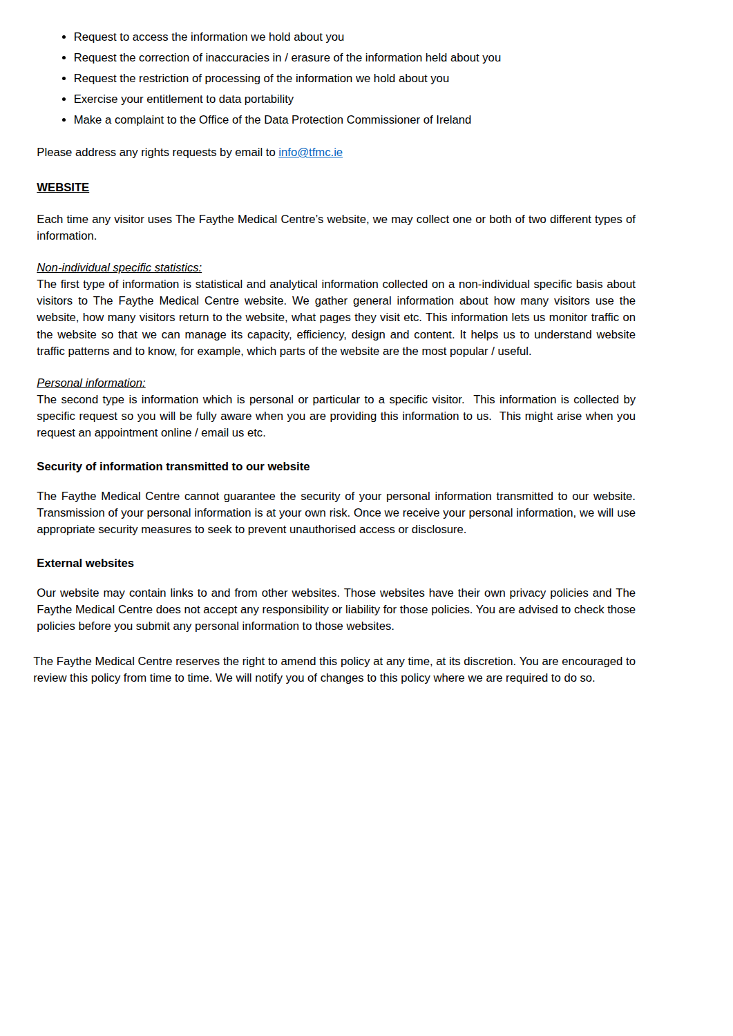Request to access the information we hold about you
Request the correction of inaccuracies in / erasure of the information held about you
Request the restriction of processing of the information we hold about you
Exercise your entitlement to data portability
Make a complaint to the Office of the Data Protection Commissioner of Ireland
Please address any rights requests by email to info@tfmc.ie
WEBSITE
Each time any visitor uses The Faythe Medical Centre’s website, we may collect one or both of two different types of information.
Non-individual specific statistics:
The first type of information is statistical and analytical information collected on a non-individual specific basis about visitors to The Faythe Medical Centre website. We gather general information about how many visitors use the website, how many visitors return to the website, what pages they visit etc. This information lets us monitor traffic on the website so that we can manage its capacity, efficiency, design and content. It helps us to understand website traffic patterns and to know, for example, which parts of the website are the most popular / useful.
Personal information:
The second type is information which is personal or particular to a specific visitor. This information is collected by specific request so you will be fully aware when you are providing this information to us. This might arise when you request an appointment online / email us etc.
Security of information transmitted to our website
The Faythe Medical Centre cannot guarantee the security of your personal information transmitted to our website. Transmission of your personal information is at your own risk. Once we receive your personal information, we will use appropriate security measures to seek to prevent unauthorised access or disclosure.
External websites
Our website may contain links to and from other websites. Those websites have their own privacy policies and The Faythe Medical Centre does not accept any responsibility or liability for those policies. You are advised to check those policies before you submit any personal information to those websites.
The Faythe Medical Centre reserves the right to amend this policy at any time, at its discretion. You are encouraged to review this policy from time to time. We will notify you of changes to this policy where we are required to do so.